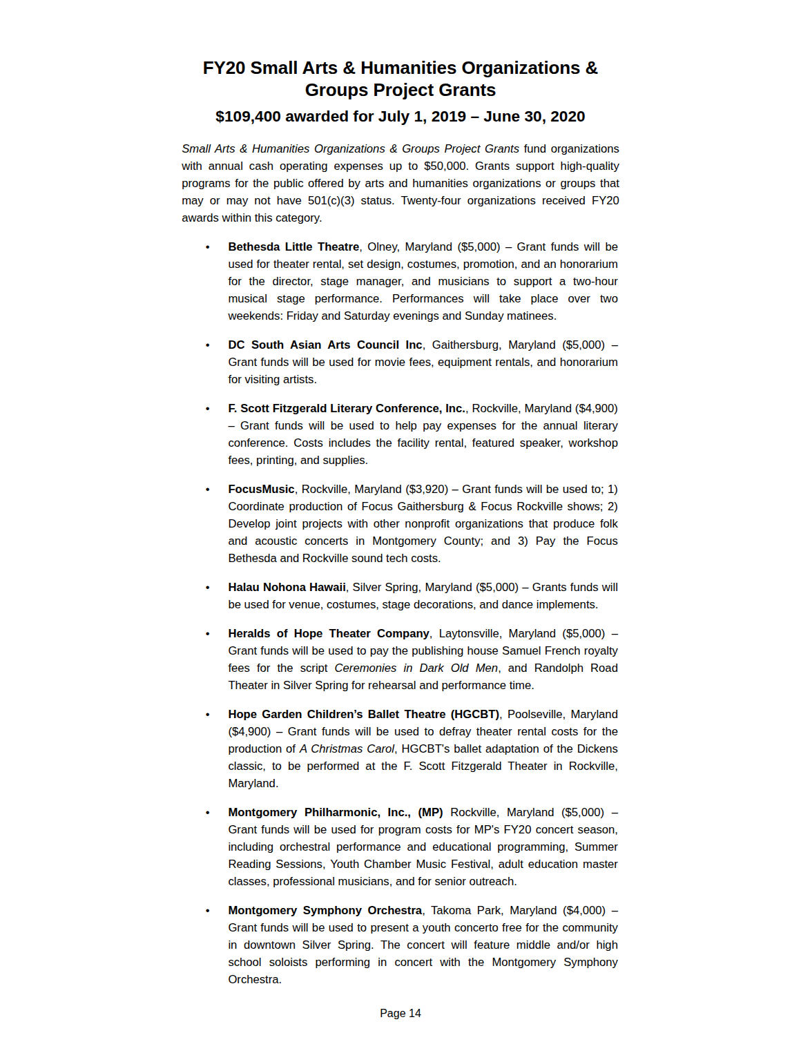FY20 Small Arts & Humanities Organizations & Groups Project Grants
$109,400 awarded for July 1, 2019 – June 30, 2020
Small Arts & Humanities Organizations & Groups Project Grants fund organizations with annual cash operating expenses up to $50,000. Grants support high-quality programs for the public offered by arts and humanities organizations or groups that may or may not have 501(c)(3) status. Twenty-four organizations received FY20 awards within this category.
Bethesda Little Theatre, Olney, Maryland ($5,000) – Grant funds will be used for theater rental, set design, costumes, promotion, and an honorarium for the director, stage manager, and musicians to support a two-hour musical stage performance. Performances will take place over two weekends: Friday and Saturday evenings and Sunday matinees.
DC South Asian Arts Council Inc, Gaithersburg, Maryland ($5,000) – Grant funds will be used for movie fees, equipment rentals, and honorarium for visiting artists.
F. Scott Fitzgerald Literary Conference, Inc., Rockville, Maryland ($4,900) – Grant funds will be used to help pay expenses for the annual literary conference. Costs includes the facility rental, featured speaker, workshop fees, printing, and supplies.
FocusMusic, Rockville, Maryland ($3,920) – Grant funds will be used to; 1) Coordinate production of Focus Gaithersburg & Focus Rockville shows; 2) Develop joint projects with other nonprofit organizations that produce folk and acoustic concerts in Montgomery County; and 3) Pay the Focus Bethesda and Rockville sound tech costs.
Halau Nohona Hawaii, Silver Spring, Maryland ($5,000) – Grants funds will be used for venue, costumes, stage decorations, and dance implements.
Heralds of Hope Theater Company, Laytonsville, Maryland ($5,000) – Grant funds will be used to pay the publishing house Samuel French royalty fees for the script Ceremonies in Dark Old Men, and Randolph Road Theater in Silver Spring for rehearsal and performance time.
Hope Garden Children’s Ballet Theatre (HGCBT), Poolseville, Maryland ($4,900) – Grant funds will be used to defray theater rental costs for the production of A Christmas Carol, HGCBT's ballet adaptation of the Dickens classic, to be performed at the F. Scott Fitzgerald Theater in Rockville, Maryland.
Montgomery Philharmonic, Inc., (MP) Rockville, Maryland ($5,000) – Grant funds will be used for program costs for MP's FY20 concert season, including orchestral performance and educational programming, Summer Reading Sessions, Youth Chamber Music Festival, adult education master classes, professional musicians, and for senior outreach.
Montgomery Symphony Orchestra, Takoma Park, Maryland ($4,000) – Grant funds will be used to present a youth concerto free for the community in downtown Silver Spring. The concert will feature middle and/or high school soloists performing in concert with the Montgomery Symphony Orchestra.
Page 14